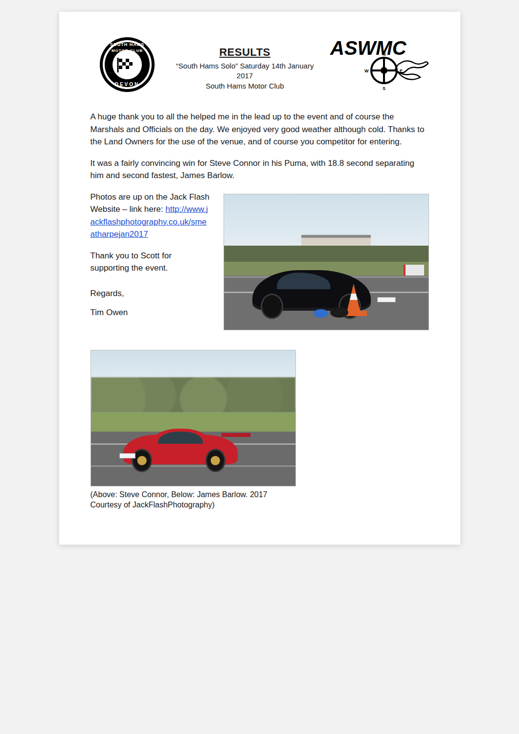SOUTH HAMS MOTOR CLUB DEVON
RESULTS
“South Hams Solo” Saturday 14th January 2017
South Hams Motor Club
ASWMC W E N S
A huge thank you to all the helped me in the lead up to the event and of course the Marshals and Officials on the day. We enjoyed very good weather although cold. Thanks to the Land Owners for the use of the venue, and of course you competitor for entering.
It was a fairly convincing win for Steve Connor in his Puma, with 18.8 second separating him and second fastest, James Barlow.
Photos are up on the Jack Flash Website – link here: http://www.jackflashphotography.co.uk/smeatharpejan2017
Thank you to Scott for supporting the event.
Regards,
Tim Owen
(Above: Steve Connor, Below: James Barlow. 2017
Courtesy of JackFlashPhotography)